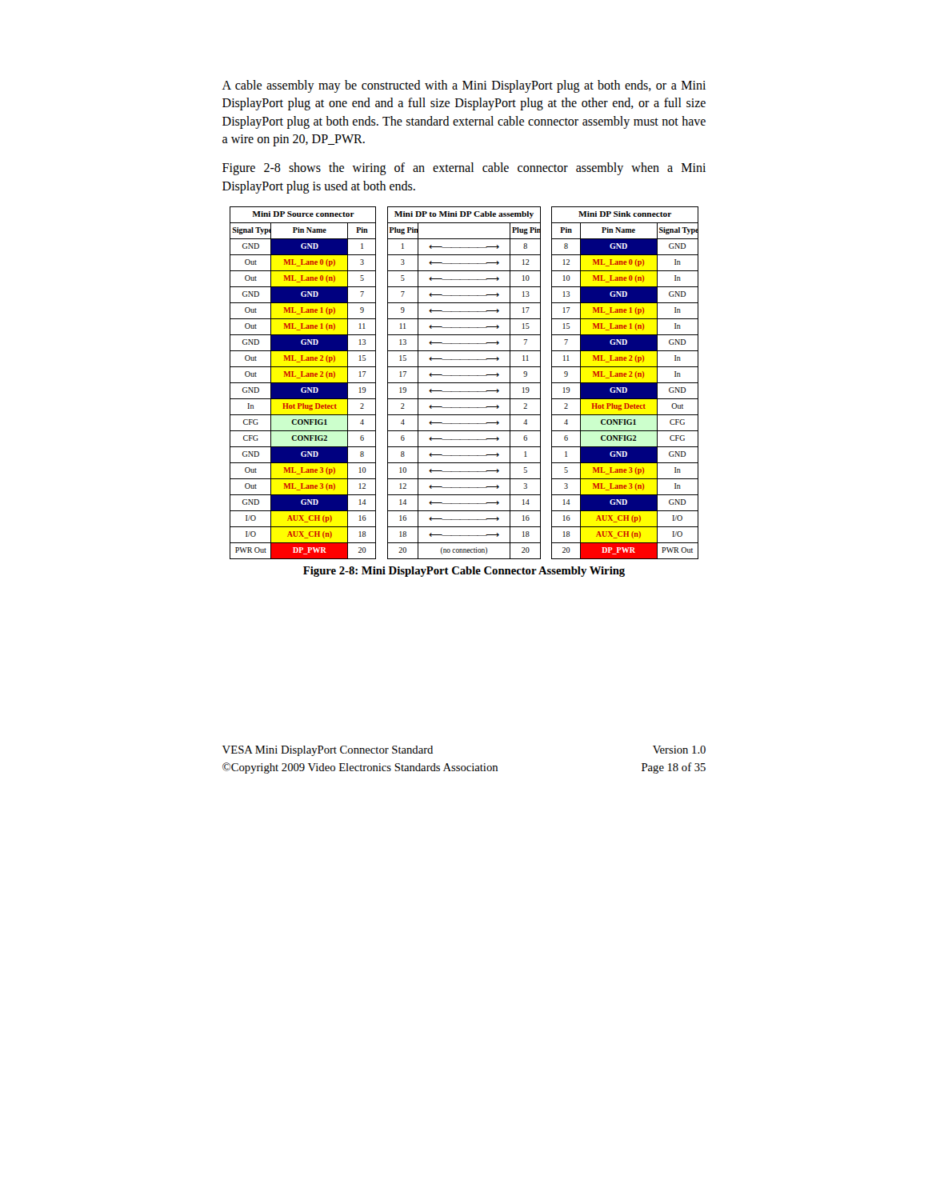A cable assembly may be constructed with a Mini DisplayPort plug at both ends, or a Mini DisplayPort plug at one end and a full size DisplayPort plug at the other end, or a full size DisplayPort plug at both ends. The standard external cable connector assembly must not have a wire on pin 20, DP_PWR.
Figure 2-8 shows the wiring of an external cable connector assembly when a Mini DisplayPort plug is used at both ends.
| Mini DP Source connector | | Mini DP to Mini DP Cable assembly | | Mini DP Sink connector |
| Signal Type | Pin Name | Pin | | Plug Pin | | Plug Pin | | Pin | Pin Name | Signal Type |
| GND | GND | 1 | | 1 | ⟵—————⟶ | 8 | | 8 | GND | GND |
| Out | ML_Lane 0 (p) | 3 | | 3 | ⟵—————⟶ | 12 | | 12 | ML_Lane 0 (p) | In |
| Out | ML_Lane 0 (n) | 5 | | 5 | ⟵—————⟶ | 10 | | 10 | ML_Lane 0 (n) | In |
| GND | GND | 7 | | 7 | ⟵—————⟶ | 13 | | 13 | GND | GND |
| Out | ML_Lane 1 (p) | 9 | | 9 | ⟵—————⟶ | 17 | | 17 | ML_Lane 1 (p) | In |
| Out | ML_Lane 1 (n) | 11 | | 11 | ⟵—————⟶ | 15 | | 15 | ML_Lane 1 (n) | In |
| GND | GND | 13 | | 13 | ⟵—————⟶ | 7 | | 7 | GND | GND |
| Out | ML_Lane 2 (p) | 15 | | 15 | ⟵—————⟶ | 11 | | 11 | ML_Lane 2 (p) | In |
| Out | ML_Lane 2 (n) | 17 | | 17 | ⟵—————⟶ | 9 | | 9 | ML_Lane 2 (n) | In |
| GND | GND | 19 | | 19 | ⟵—————⟶ | 19 | | 19 | GND | GND |
| In | Hot Plug Detect | 2 | | 2 | ⟵—————⟶ | 2 | | 2 | Hot Plug Detect | Out |
| CFG | CONFIG1 | 4 | | 4 | ⟵—————⟶ | 4 | | 4 | CONFIG1 | CFG |
| CFG | CONFIG2 | 6 | | 6 | ⟵—————⟶ | 6 | | 6 | CONFIG2 | CFG |
| GND | GND | 8 | | 8 | ⟵—————⟶ | 1 | | 1 | GND | GND |
| Out | ML_Lane 3 (p) | 10 | | 10 | ⟵—————⟶ | 5 | | 5 | ML_Lane 3 (p) | In |
| Out | ML_Lane 3 (n) | 12 | | 12 | ⟵—————⟶ | 3 | | 3 | ML_Lane 3 (n) | In |
| GND | GND | 14 | | 14 | ⟵—————⟶ | 14 | | 14 | GND | GND |
| I/O | AUX_CH (p) | 16 | | 16 | ⟵—————⟶ | 16 | | 16 | AUX_CH (p) | I/O |
| I/O | AUX_CH (n) | 18 | | 18 | ⟵—————⟶ | 18 | | 18 | AUX_CH (n) | I/O |
| PWR Out | DP_PWR | 20 | | 20 | (no connection) | 20 | | 20 | DP_PWR | PWR Out |
Figure 2-8: Mini DisplayPort Cable Connector Assembly Wiring
VESA Mini DisplayPort Connector Standard Version 1.0
©Copyright 2009 Video Electronics Standards Association Page 18 of 35